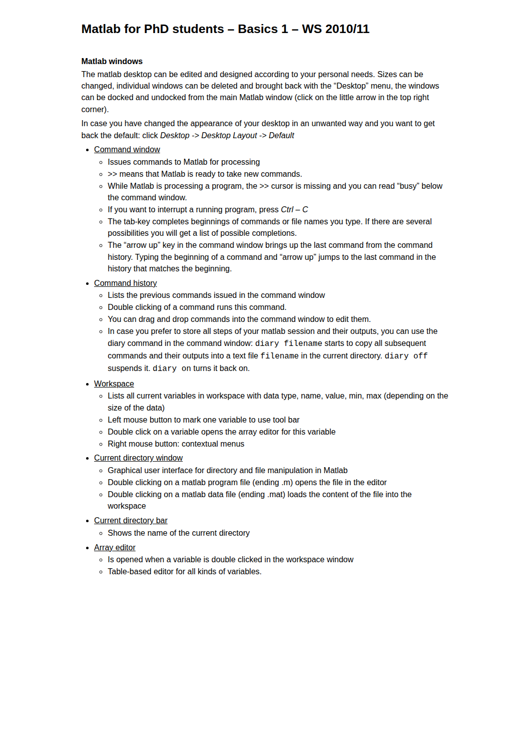Matlab for PhD students – Basics 1 – WS 2010/11
Matlab windows
The matlab desktop can be edited and designed according to your personal needs. Sizes can be changed, individual windows can be deleted and brought back with the “Desktop” menu, the windows can be docked and undocked from the main Matlab window (click on the little arrow in the top right corner).
In case you have changed the appearance of your desktop in an unwanted way and you want to get back the default: click Desktop -> Desktop Layout -> Default
Command window
Issues commands to Matlab for processing
>> means that Matlab is ready to take new commands.
While Matlab is processing a program, the >> cursor is missing and you can read “busy” below the command window.
If you want to interrupt a running program, press Ctrl – C
The tab-key completes beginnings of commands or file names you type. If there are several possibilities you will get a list of possible completions.
The “arrow up” key in the command window brings up the last command from the command history. Typing the beginning of a command and “arrow up” jumps to the last command in the history that matches the beginning.
Command history
Lists the previous commands issued in the command window
Double clicking of a command runs this command.
You can drag and drop commands into the command window to edit them.
In case you prefer to store all steps of your matlab session and their outputs, you can use the diary command in the command window: diary filename starts to copy all subsequent commands and their outputs into a text file filename in the current directory. diary off suspends it. diary on turns it back on.
Workspace
Lists all current variables in workspace with data type, name, value, min, max (depending on the size of the data)
Left mouse button to mark one variable to use tool bar
Double click on a variable opens the array editor for this variable
Right mouse button: contextual menus
Current directory window
Graphical user interface for directory and file manipulation in Matlab
Double clicking on a matlab program file (ending .m) opens the file in the editor
Double clicking on a matlab data file (ending .mat) loads the content of the file into the workspace
Current directory bar
Shows the name of the current directory
Array editor
Is opened when a variable is double clicked in the workspace window
Table-based editor for all kinds of variables.